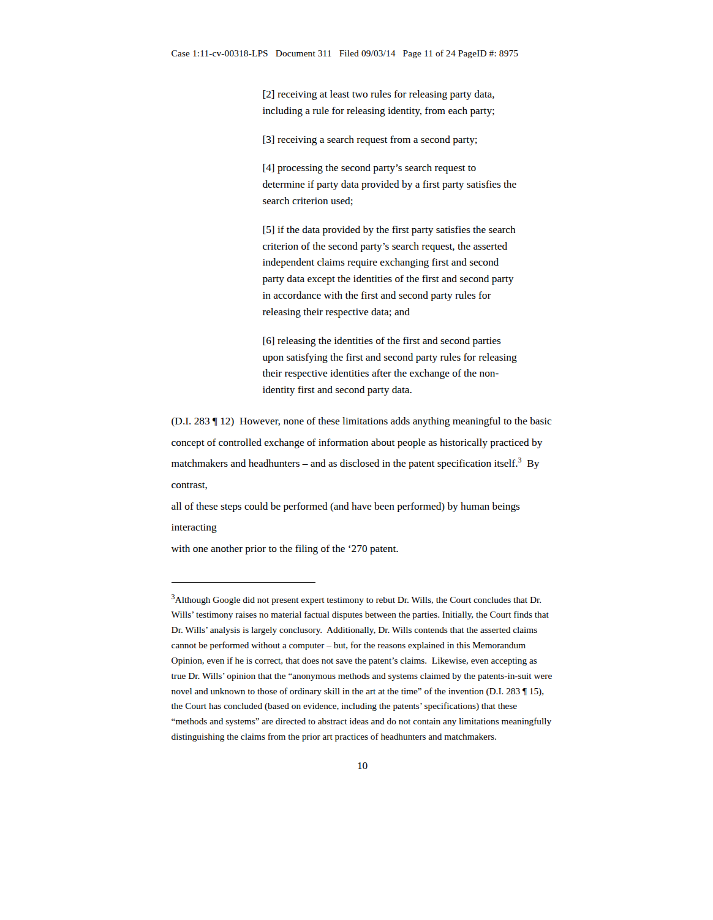Case 1:11-cv-00318-LPS Document 311 Filed 09/03/14 Page 11 of 24 PageID #: 8975
[2] receiving at least two rules for releasing party data, including a rule for releasing identity, from each party;
[3] receiving a search request from a second party;
[4] processing the second party’s search request to determine if party data provided by a first party satisfies the search criterion used;
[5] if the data provided by the first party satisfies the search criterion of the second party’s search request, the asserted independent claims require exchanging first and second party data except the identities of the first and second party in accordance with the first and second party rules for releasing their respective data; and
[6] releasing the identities of the first and second parties upon satisfying the first and second party rules for releasing their respective identities after the exchange of the non-identity first and second party data.
(D.I. 283 ¶ 12) However, none of these limitations adds anything meaningful to the basic
concept of controlled exchange of information about people as historically practiced by
matchmakers and headhunters – and as disclosed in the patent specification itself.3 By contrast,
all of these steps could be performed (and have been performed) by human beings interacting
with one another prior to the filing of the ‘270 patent.
3Although Google did not present expert testimony to rebut Dr. Wills, the Court concludes that Dr. Wills’ testimony raises no material factual disputes between the parties. Initially, the Court finds that Dr. Wills’ analysis is largely conclusory. Additionally, Dr. Wills contends that the asserted claims cannot be performed without a computer – but, for the reasons explained in this Memorandum Opinion, even if he is correct, that does not save the patent’s claims. Likewise, even accepting as true Dr. Wills’ opinion that the “anonymous methods and systems claimed by the patents-in-suit were novel and unknown to those of ordinary skill in the art at the time” of the invention (D.I. 283 ¶ 15), the Court has concluded (based on evidence, including the patents’ specifications) that these “methods and systems” are directed to abstract ideas and do not contain any limitations meaningfully distinguishing the claims from the prior art practices of headhunters and matchmakers.
10